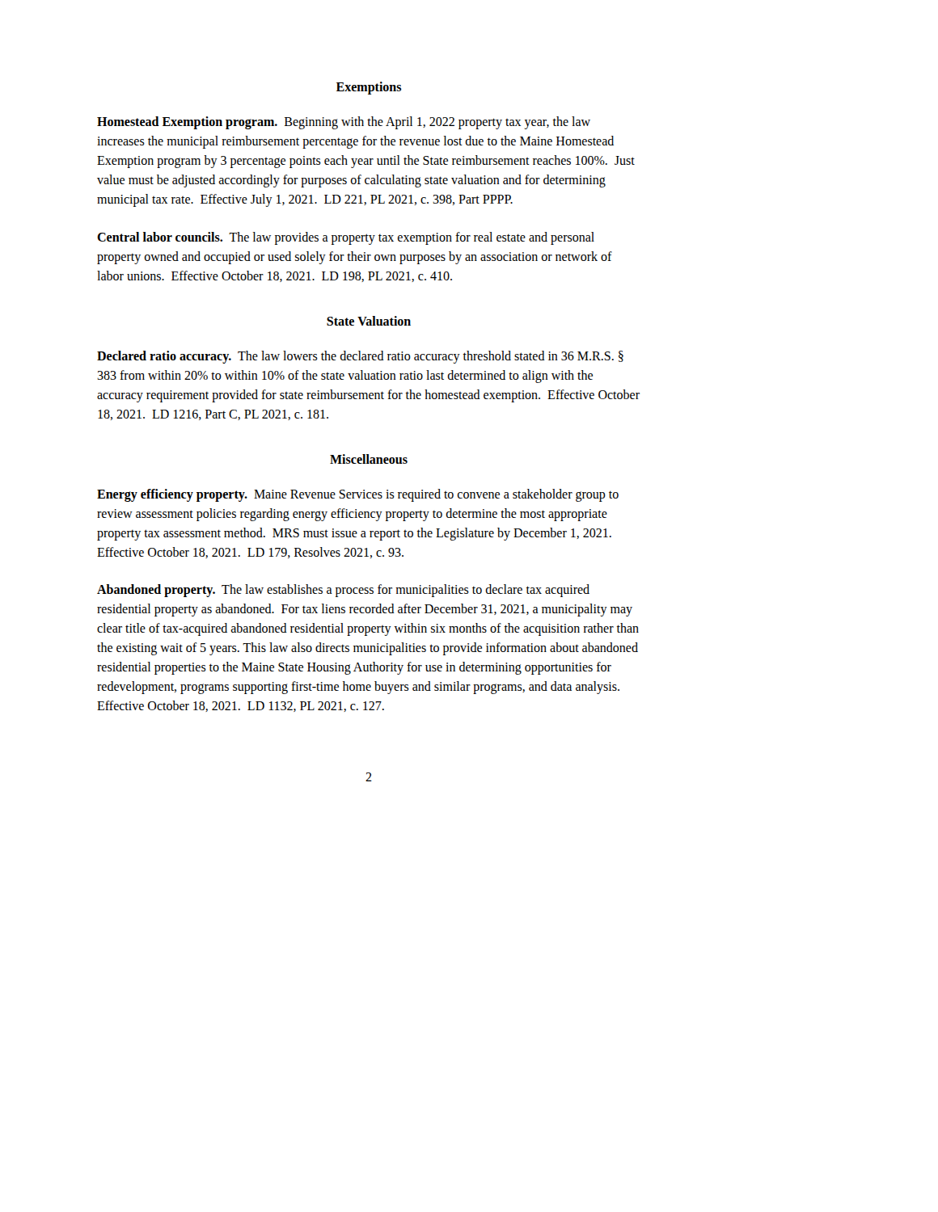Exemptions
Homestead Exemption program. Beginning with the April 1, 2022 property tax year, the law increases the municipal reimbursement percentage for the revenue lost due to the Maine Homestead Exemption program by 3 percentage points each year until the State reimbursement reaches 100%. Just value must be adjusted accordingly for purposes of calculating state valuation and for determining municipal tax rate. Effective July 1, 2021. LD 221, PL 2021, c. 398, Part PPPP.
Central labor councils. The law provides a property tax exemption for real estate and personal property owned and occupied or used solely for their own purposes by an association or network of labor unions. Effective October 18, 2021. LD 198, PL 2021, c. 410.
State Valuation
Declared ratio accuracy. The law lowers the declared ratio accuracy threshold stated in 36 M.R.S. § 383 from within 20% to within 10% of the state valuation ratio last determined to align with the accuracy requirement provided for state reimbursement for the homestead exemption. Effective October 18, 2021. LD 1216, Part C, PL 2021, c. 181.
Miscellaneous
Energy efficiency property. Maine Revenue Services is required to convene a stakeholder group to review assessment policies regarding energy efficiency property to determine the most appropriate property tax assessment method. MRS must issue a report to the Legislature by December 1, 2021. Effective October 18, 2021. LD 179, Resolves 2021, c. 93.
Abandoned property. The law establishes a process for municipalities to declare tax acquired residential property as abandoned. For tax liens recorded after December 31, 2021, a municipality may clear title of tax-acquired abandoned residential property within six months of the acquisition rather than the existing wait of 5 years. This law also directs municipalities to provide information about abandoned residential properties to the Maine State Housing Authority for use in determining opportunities for redevelopment, programs supporting first-time home buyers and similar programs, and data analysis. Effective October 18, 2021. LD 1132, PL 2021, c. 127.
2